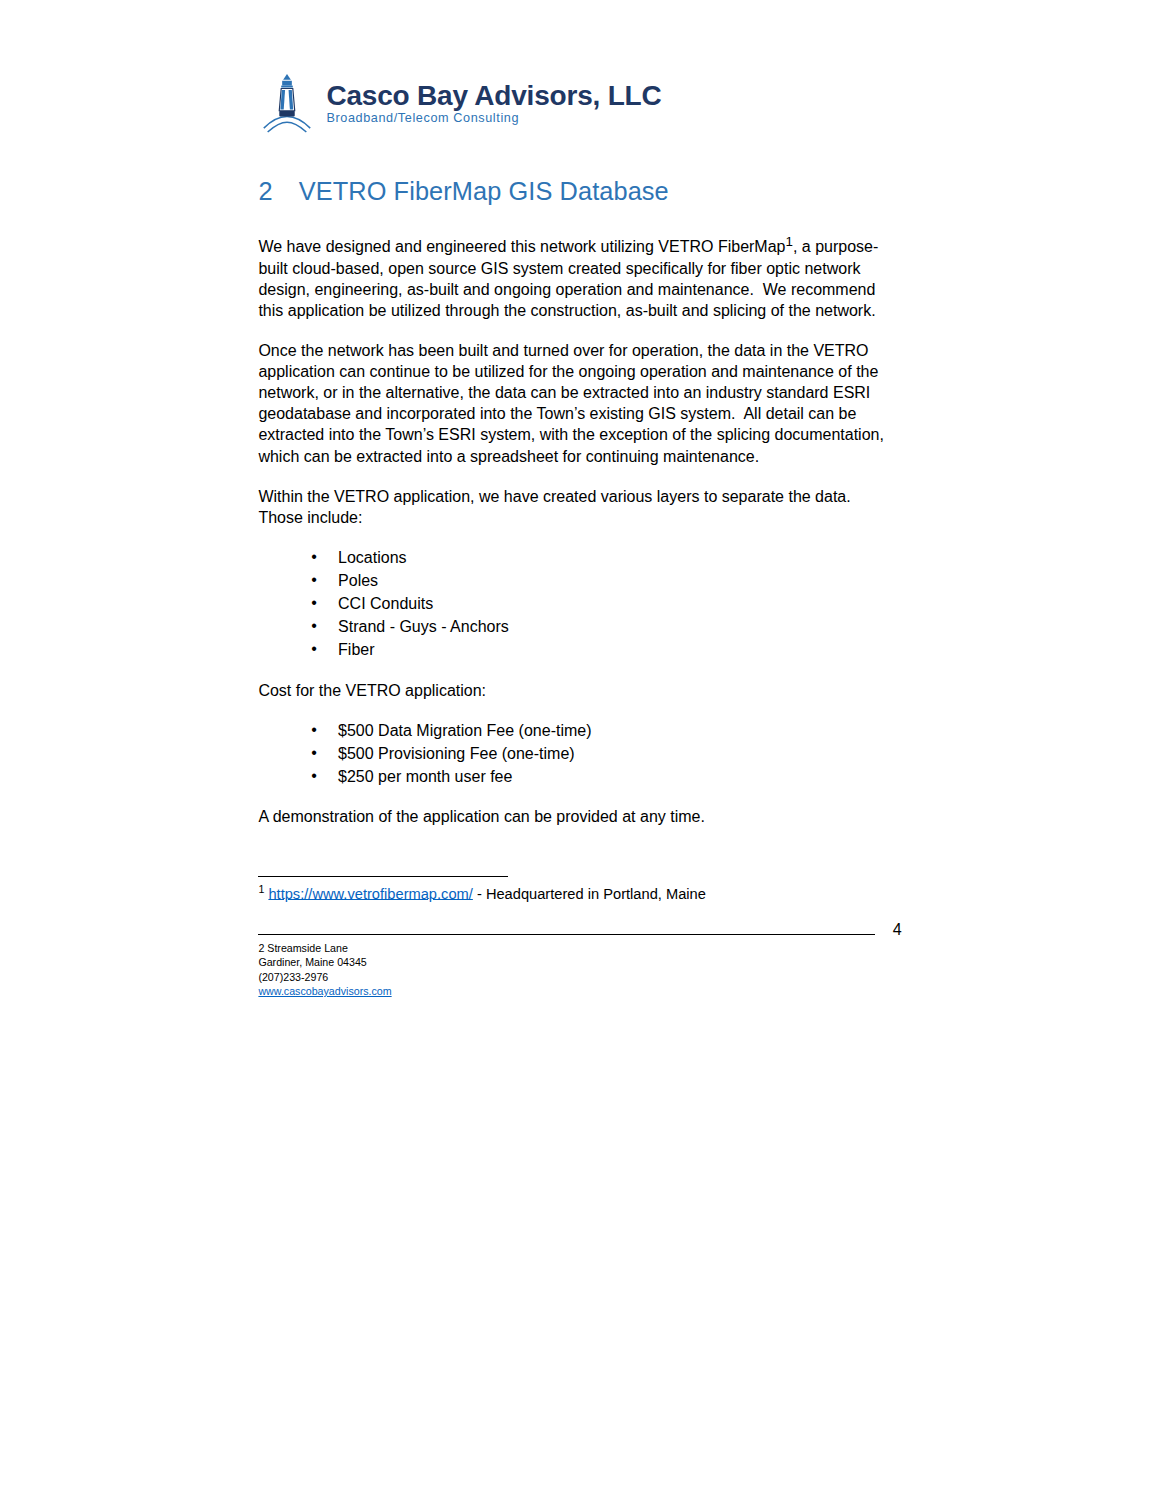Casco Bay Advisors, LLC
Broadband/Telecom Consulting
2 VETRO FiberMap GIS Database
We have designed and engineered this network utilizing VETRO FiberMap1, a purpose-built cloud-based, open source GIS system created specifically for fiber optic network design, engineering, as-built and ongoing operation and maintenance. We recommend this application be utilized through the construction, as-built and splicing of the network.
Once the network has been built and turned over for operation, the data in the VETRO application can continue to be utilized for the ongoing operation and maintenance of the network, or in the alternative, the data can be extracted into an industry standard ESRI geodatabase and incorporated into the Town’s existing GIS system. All detail can be extracted into the Town’s ESRI system, with the exception of the splicing documentation, which can be extracted into a spreadsheet for continuing maintenance.
Within the VETRO application, we have created various layers to separate the data. Those include:
Locations
Poles
CCI Conduits
Strand - Guys - Anchors
Fiber
Cost for the VETRO application:
$500 Data Migration Fee (one-time)
$500 Provisioning Fee (one-time)
$250 per month user fee
A demonstration of the application can be provided at any time.
1 https://www.vetrofibermap.com/ - Headquartered in Portland, Maine
4
2 Streamside Lane
Gardiner, Maine 04345
(207)233-2976
www.cascobayadvisors.com